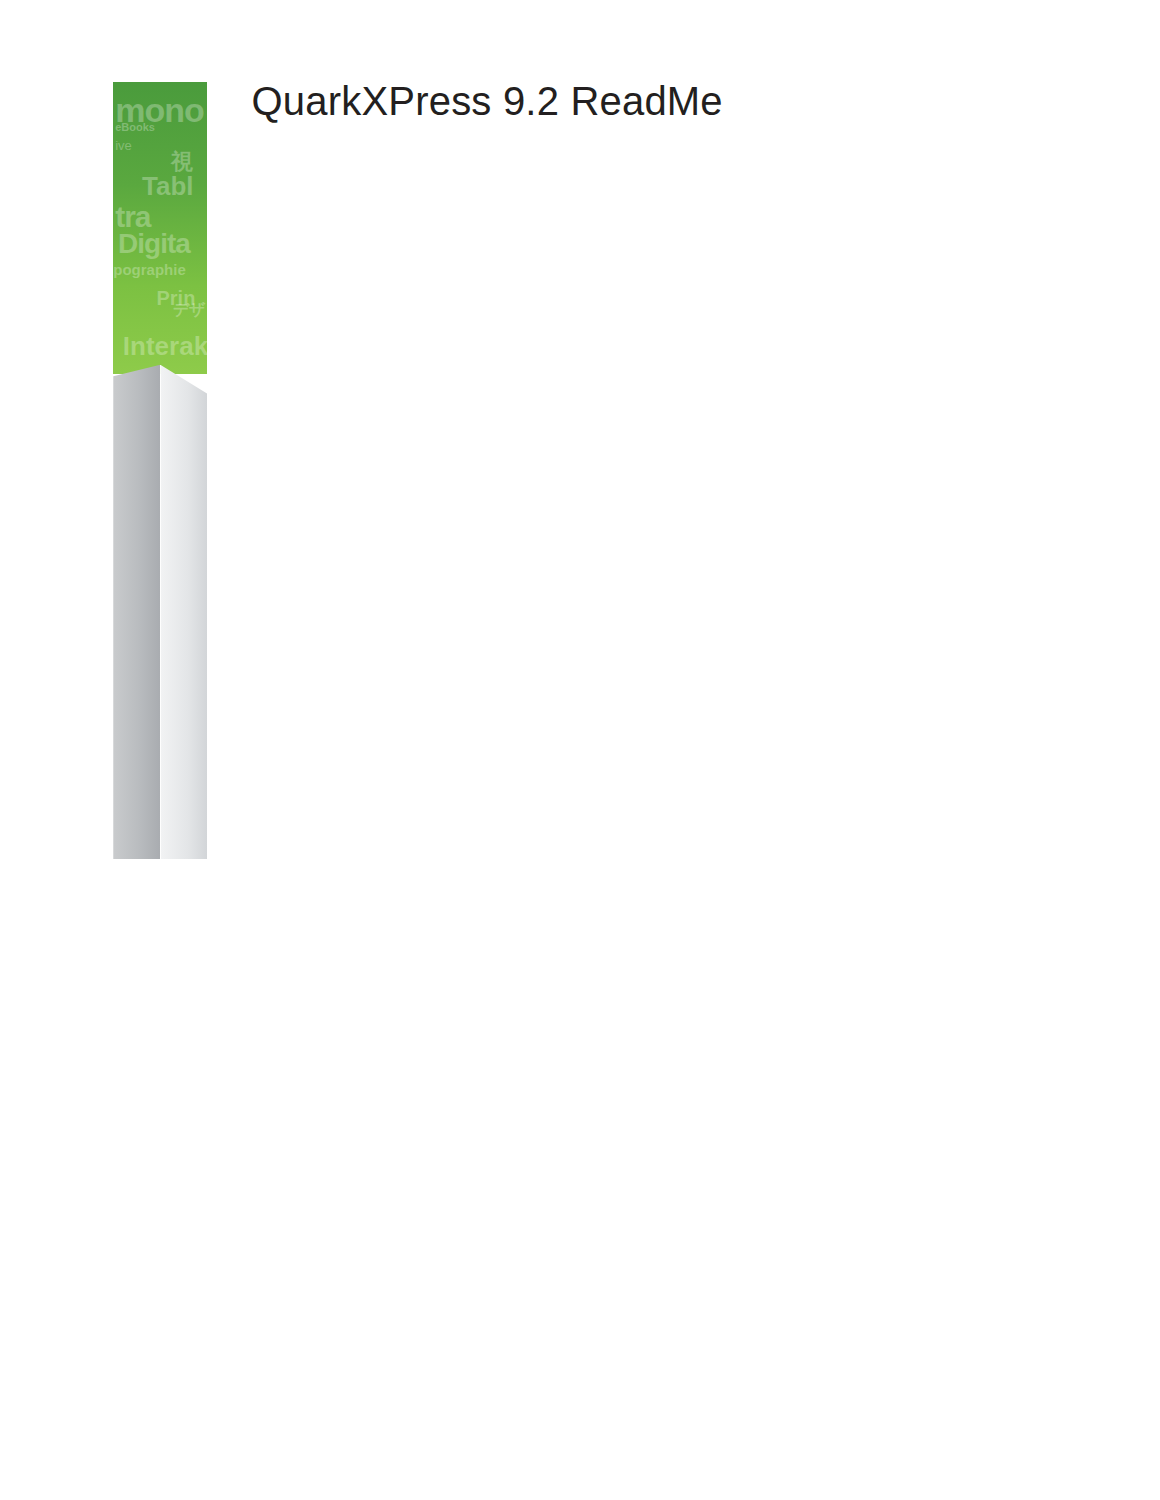mono eBooks ive 視 Tabl tra Digita pographie Prin デザ Interakt
QuarkXPress 9.2 ReadMe